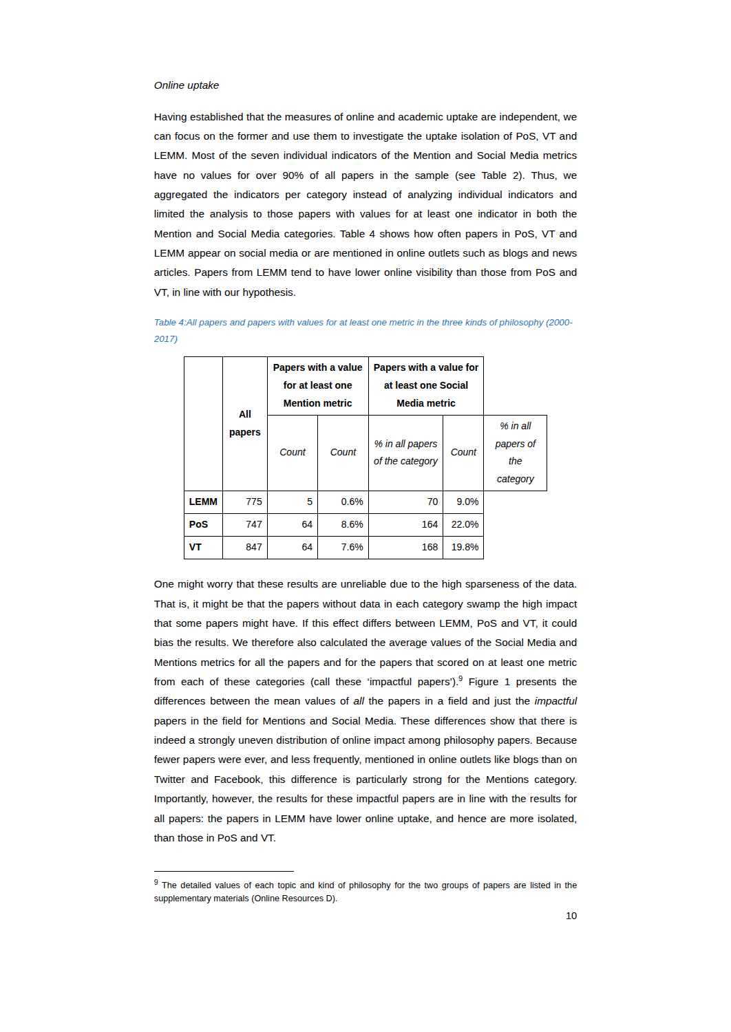Online uptake
Having established that the measures of online and academic uptake are independent, we can focus on the former and use them to investigate the uptake isolation of PoS, VT and LEMM. Most of the seven individual indicators of the Mention and Social Media metrics have no values for over 90% of all papers in the sample (see Table 2). Thus, we aggregated the indicators per category instead of analyzing individual indicators and limited the analysis to those papers with values for at least one indicator in both the Mention and Social Media categories. Table 4 shows how often papers in PoS, VT and LEMM appear on social media or are mentioned in online outlets such as blogs and news articles. Papers from LEMM tend to have lower online visibility than those from PoS and VT, in line with our hypothesis.
Table 4:All papers and papers with values for at least one metric in the three kinds of philosophy (2000-2017)
| | All papers | Papers with a value for at least one Mention metric | Papers with a value for at least one Social Media metric |
| --- | --- | --- | --- |
| Count | Count | % in all papers of the category | Count | % in all papers of the category |
| LEMM | 775 | 5 | 0.6% | 70 | 9.0% |
| PoS | 747 | 64 | 8.6% | 164 | 22.0% |
| VT | 847 | 64 | 7.6% | 168 | 19.8% |
One might worry that these results are unreliable due to the high sparseness of the data. That is, it might be that the papers without data in each category swamp the high impact that some papers might have. If this effect differs between LEMM, PoS and VT, it could bias the results. We therefore also calculated the average values of the Social Media and Mentions metrics for all the papers and for the papers that scored on at least one metric from each of these categories (call these ‘impactful papers’).9 Figure 1 presents the differences between the mean values of all the papers in a field and just the impactful papers in the field for Mentions and Social Media. These differences show that there is indeed a strongly uneven distribution of online impact among philosophy papers. Because fewer papers were ever, and less frequently, mentioned in online outlets like blogs than on Twitter and Facebook, this difference is particularly strong for the Mentions category. Importantly, however, the results for these impactful papers are in line with the results for all papers: the papers in LEMM have lower online uptake, and hence are more isolated, than those in PoS and VT.
9 The detailed values of each topic and kind of philosophy for the two groups of papers are listed in the supplementary materials (Online Resources D).
10